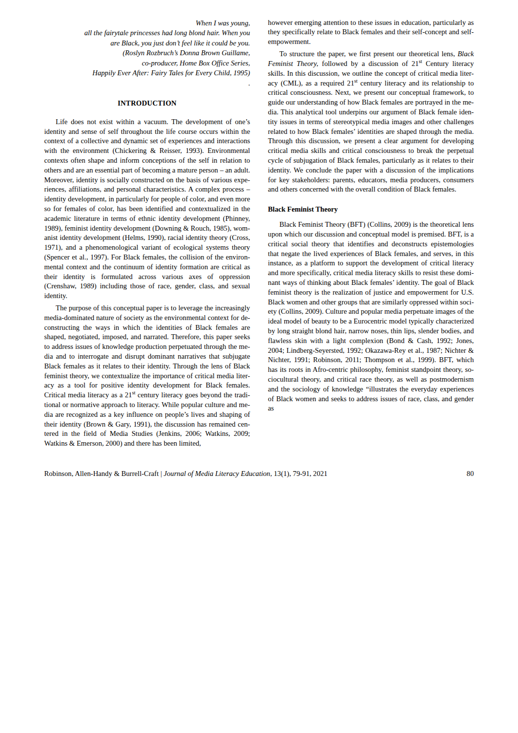When I was young,
all the fairytale princesses had long blond hair. When you
are Black, you just don’t feel like it could be you.
(Roslyn Rozbruch’s Donna Brown Guillame,
co-producer, Home Box Office Series,
Happily Ever After: Fairy Tales for Every Child, 1995)
.
INTRODUCTION
Life does not exist within a vacuum. The development of one’s identity and sense of self throughout the life course occurs within the context of a collective and dynamic set of experiences and interactions with the environment (Chickering & Reisser, 1993). Environmental contexts often shape and inform conceptions of the self in relation to others and are an essential part of becoming a mature person – an adult. Moreover, identity is socially constructed on the basis of various experiences, affiliations, and personal characteristics. A complex process – identity development, in particularly for people of color, and even more so for females of color, has been identified and contextualized in the academic literature in terms of ethnic identity development (Phinney, 1989), feminist identity development (Downing & Rouch, 1985), womanist identity development (Helms, 1990), racial identity theory (Cross, 1971), and a phenomenological variant of ecological systems theory (Spencer et al., 1997). For Black females, the collision of the environmental context and the continuum of identity formation are critical as their identity is formulated across various axes of oppression (Crenshaw, 1989) including those of race, gender, class, and sexual identity.
The purpose of this conceptual paper is to leverage the increasingly media-dominated nature of society as the environmental context for deconstructing the ways in which the identities of Black females are shaped, negotiated, imposed, and narrated. Therefore, this paper seeks to address issues of knowledge production perpetuated through the media and to interrogate and disrupt dominant narratives that subjugate Black females as it relates to their identity. Through the lens of Black feminist theory, we contextualize the importance of critical media literacy as a tool for positive identity development for Black females. Critical media literacy as a 21st century literacy goes beyond the traditional or normative approach to literacy. While popular culture and media are recognized as a key influence on people’s lives and shaping of their identity (Brown & Gary, 1991), the discussion has remained centered in the field of Media Studies (Jenkins, 2006; Watkins, 2009; Watkins & Emerson, 2000) and there has been limited,
however emerging attention to these issues in education, particularly as they specifically relate to Black females and their self-concept and self-empowerment.
To structure the paper, we first present our theoretical lens, Black Feminist Theory, followed by a discussion of 21st Century literacy skills. In this discussion, we outline the concept of critical media literacy (CML), as a required 21st century literacy and its relationship to critical consciousness. Next, we present our conceptual framework, to guide our understanding of how Black females are portrayed in the media. This analytical tool underpins our argument of Black female identity issues in terms of stereotypical media images and other challenges related to how Black females’ identities are shaped through the media. Through this discussion, we present a clear argument for developing critical media skills and critical consciousness to break the perpetual cycle of subjugation of Black females, particularly as it relates to their identity. We conclude the paper with a discussion of the implications for key stakeholders: parents, educators, media producers, consumers and others concerned with the overall condition of Black females.
Black Feminist Theory
Black Feminist Theory (BFT) (Collins, 2009) is the theoretical lens upon which our discussion and conceptual model is premised. BFT, is a critical social theory that identifies and deconstructs epistemologies that negate the lived experiences of Black females, and serves, in this instance, as a platform to support the development of critical literacy and more specifically, critical media literacy skills to resist these dominant ways of thinking about Black females’ identity. The goal of Black feminist theory is the realization of justice and empowerment for U.S. Black women and other groups that are similarly oppressed within society (Collins, 2009). Culture and popular media perpetuate images of the ideal model of beauty to be a Eurocentric model typically characterized by long straight blond hair, narrow noses, thin lips, slender bodies, and flawless skin with a light complexion (Bond & Cash, 1992; Jones, 2004; Lindberg-Seyersted, 1992; Okazawa-Rey et al., 1987; Nichter & Nichter, 1991; Robinson, 2011; Thompson et al., 1999). BFT, which has its roots in Afro-centric philosophy, feminist standpoint theory, sociocultural theory, and critical race theory, as well as postmodernism and the sociology of knowledge “illustrates the everyday experiences of Black women and seeks to address issues of race, class, and gender as
Robinson, Allen-Handy & Burrell-Craft | Journal of Media Literacy Education, 13(1), 79-91, 2021 80